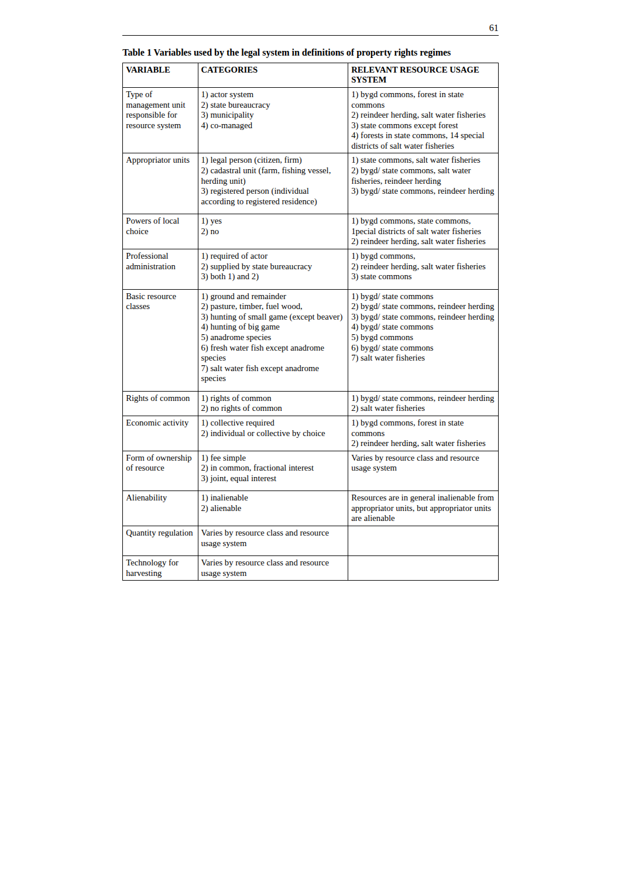61
Table 1 Variables used by the legal system in definitions of property rights regimes
| VARIABLE | CATEGORIES | RELEVANT RESOURCE USAGE SYSTEM |
| --- | --- | --- |
| Type of management unit responsible for resource system | 1) actor system 2) state bureaucracy 3) municipality 4) co-managed | 1) bygd commons, forest in state commons 2) reindeer herding, salt water fisheries 3) state commons except forest 4) forests in state commons, 14 special districts of salt water fisheries |
| Appropriator units | 1) legal person (citizen, firm) 2) cadastral unit (farm, fishing vessel, herding unit) 3) registered person (individual according to registered residence) | 1) state commons, salt water fisheries 2) bygd/ state commons, salt water fisheries, reindeer herding 3) bygd/ state commons, reindeer herding |
| Powers of local choice | 1) yes 2) no | 1) bygd commons, state commons, 1pecial districts of salt water fisheries 2) reindeer herding, salt water fisheries |
| Professional administration | 1) required of actor 2) supplied by state bureaucracy 3) both 1) and 2) | 1) bygd commons, 2) reindeer herding, salt water fisheries 3) state commons |
| Basic resource classes | 1) ground and remainder 2) pasture, timber, fuel wood, 3) hunting of small game (except beaver) 4) hunting of big game 5) anadrome species 6) fresh water fish except anadrome species 7) salt water fish except anadrome species | 1) bygd/ state commons 2) bygd/ state commons, reindeer herding 3) bygd/ state commons, reindeer herding 4) bygd/ state commons 5) bygd commons 6) bygd/ state commons 7) salt water fisheries |
| Rights of common | 1) rights of common 2) no rights of common | 1) bygd/ state commons, reindeer herding 2) salt water fisheries |
| Economic activity | 1) collective required 2) individual or collective by choice | 1) bygd commons, forest in state commons 2) reindeer herding, salt water fisheries |
| Form of ownership of resource | 1) fee simple 2) in common, fractional interest 3) joint, equal interest | Varies by resource class and resource usage system |
| Alienability | 1) inalienable 2) alienable | Resources are in general inalienable from appropriator units, but appropriator units are alienable |
| Quantity regulation | Varies by resource class and resource usage system | |
| Technology for harvesting | Varies by resource class and resource usage system | |